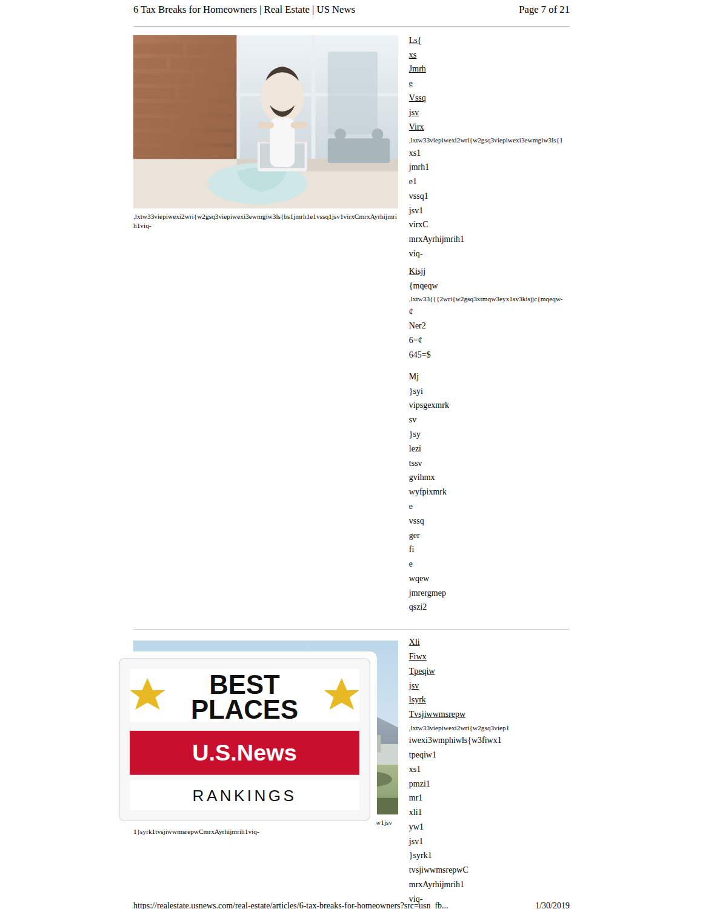6 Tax Breaks for Homeowners | Real Estate | US News
Page 7 of 21
,lxtw​​33viepiwexi2​wri{w2​gsq​3viep​iwexi3ewmgiw3ls{​bs1jmrh1e1vssq1jsv1virxC​mrxAyrhijmrih1viq-
Ls{
xs
Jmrh
e
Vssq
jsv
Virx
,lxtw​33viepiwexi2​wri{w2​gsq​3viep​iwexi3ewmgiw3ls{​1
xs1
jmrh1
e1
vssq1
jsv1
virxC
mrxAyrhijmrih1
viq-
Kisjj
{mqeq​w
,lxtw​33{{{2​wri{w2​gsq​3xtmqw3eyx1sv3kisjjc{mqeq​w-
¢
Ner2
6=¢
645=$
Mj
}sy​i
vipsgexmrk
sv
}sy
lezi
tssv
gvihmx
wyfpixmrk
e
vssq
ger
fi
e
wqew
jmrergmep
qszi2
,lxtw​33viepiwexi2​wri{w2​gsq​3viep​iwexi3wmphiwls{w3fiwx​1tpeqiw​bs1pmzi1mr1xli1yw1jsv1}syrk1tvsjiwwmsrepwC​mrxAyrhijmrih1viq-
Xli
Fiwx
Tpeqiw
jsv
lsyrk
Tvsjiwwmsrepw
,lxtw​33viepiwexi2​wri{w2​gsq​3viep​1
iwexi3wmphiwls{w3fiwx​1
tpeqiw1
xs1
pmzi1
mr1
xli1
yw1
jsv1
}syrk1
tvsjiwwmsrepwC
mrxAyrhijmrih1
viq-
https://realestate.usnews.com/real-estate/articles/6-tax-breaks-for-homeowners?src=usn_fb...
1/30/2019